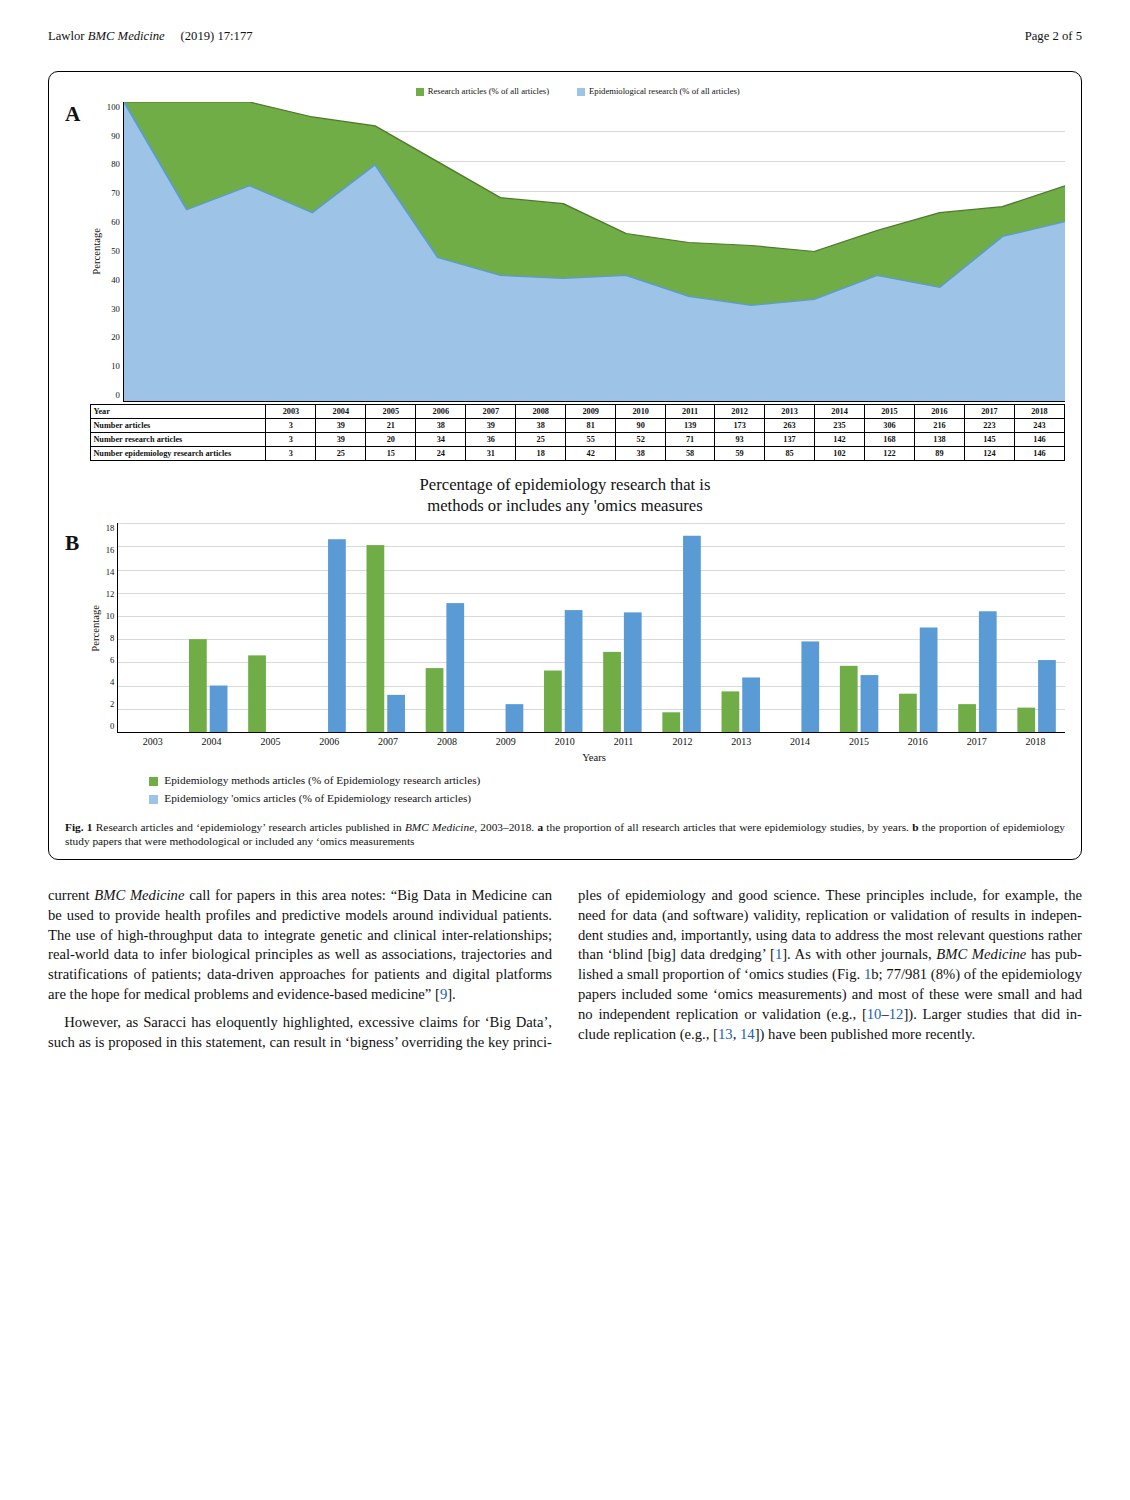Lawlor BMC Medicine (2019) 17:177
Page 2 of 5
A
Research articles (% of all articles)
Epidemiological research (% of all articles)
Percentage
10090807060 50403020100
| Year | 2003 | 2004 | 2005 | 2006 | 2007 | 2008 | 2009 | 2010 | 2011 | 2012 | 2013 | 2014 | 2015 | 2016 | 2017 | 2018 |
| Number articles | 3 | 39 | 21 | 38 | 39 | 38 | 81 | 90 | 139 | 173 | 263 | 235 | 306 | 216 | 223 | 243 |
| Number research articles | 3 | 39 | 20 | 34 | 36 | 25 | 55 | 52 | 71 | 93 | 137 | 142 | 168 | 138 | 145 | 146 |
| Number epidemiology research articles | 3 | 25 | 15 | 24 | 31 | 18 | 42 | 38 | 58 | 59 | 85 | 102 | 122 | 89 | 124 | 146 |
Percentage of epidemiology research that is
methods or includes any 'omics measures
B
Percentage
1816141210 86420
2003200420052006 2007200820092010 2011201220132014 2015201620172018
Years
Epidemiology methods articles (% of Epidemiology research articles)
Epidemiology 'omics articles (% of Epidemiology research articles)
Fig. 1 Research articles and ‘epidemiology’ research articles published in BMC Medicine, 2003–2018. a the proportion of all research articles that were epidemiology studies, by years. b the proportion of epidemiology study papers that were methodological or included any ‘omics measurements
current BMC Medicine call for papers in this area notes: “Big Data in Medicine can be used to provide health profiles and predictive models around individual patients. The use of high-throughput data to integrate genetic and clinical inter-relationships; real-world data to infer biological principles as well as associations, trajectories and stratifications of patients; data-driven approaches for patients and digital platforms are the hope for medical problems and evidence-based medicine” [9].
However, as Saracci has eloquently highlighted, excessive claims for ‘Big Data’, such as is proposed in this statement, can result in ‘bigness’ overriding the key principles of epidemiology and good science. These principles include, for example, the need for data (and software) validity, replication or validation of results in independent studies and, importantly, using data to address the most relevant questions rather than ‘blind [big] data dredging’ [1]. As with other journals, BMC Medicine has published a small proportion of ‘omics studies (Fig. 1b; 77/981 (8%) of the epidemiology papers included some ‘omics measurements) and most of these were small and had no independent replication or validation (e.g., [10–12]). Larger studies that did include replication (e.g., [13, 14]) have been published more recently.